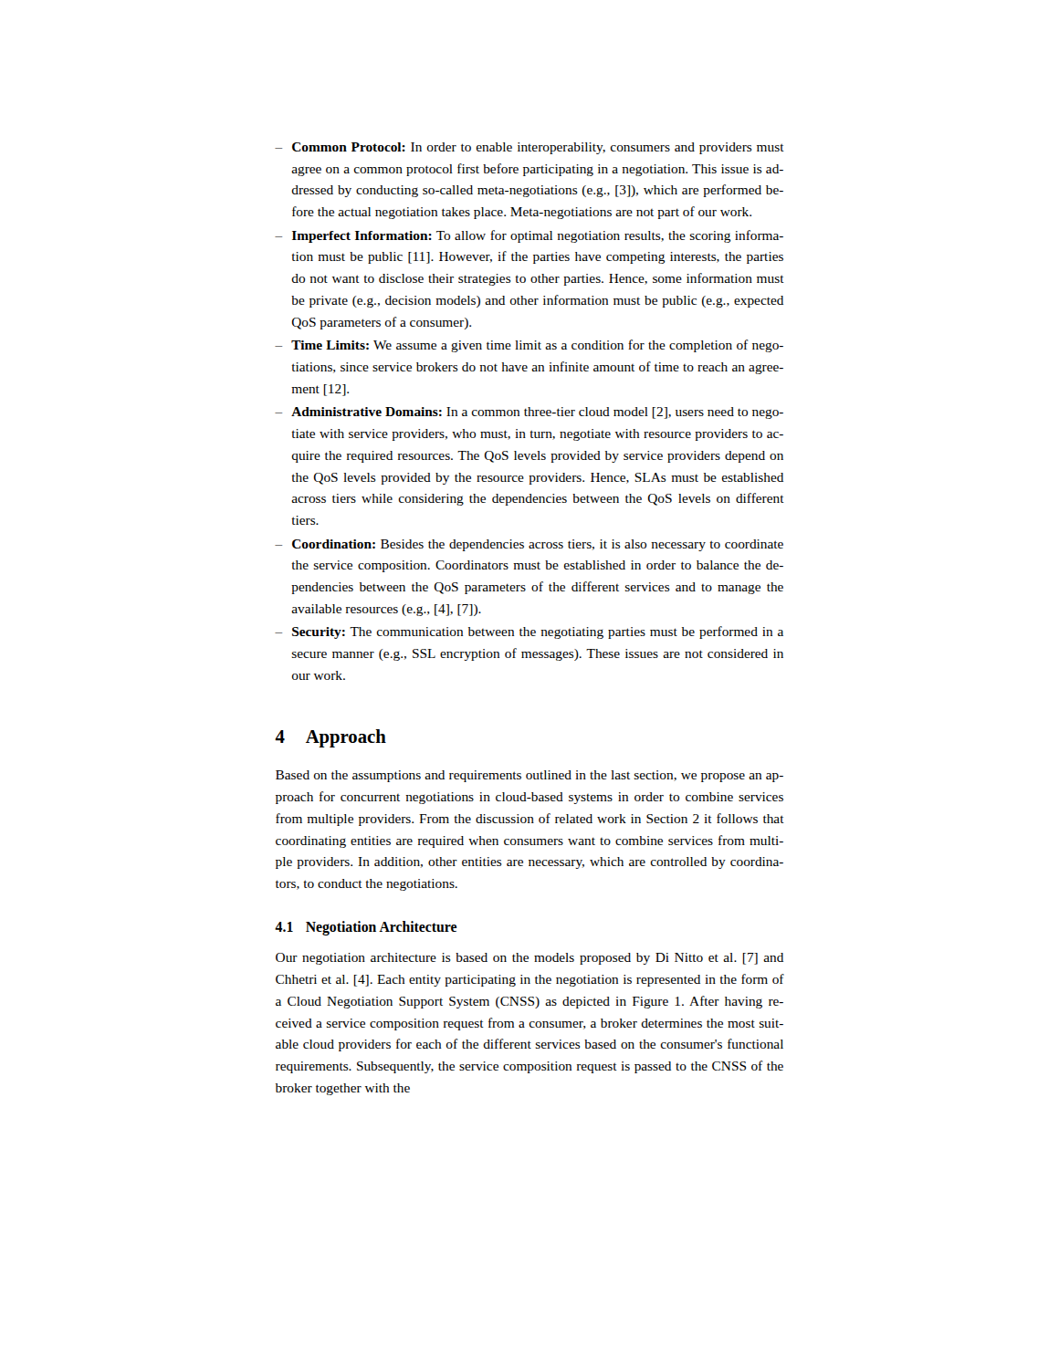Common Protocol: In order to enable interoperability, consumers and providers must agree on a common protocol first before participating in a negotiation. This issue is addressed by conducting so-called meta-negotiations (e.g., [3]), which are performed before the actual negotiation takes place. Meta-negotiations are not part of our work.
Imperfect Information: To allow for optimal negotiation results, the scoring information must be public [11]. However, if the parties have competing interests, the parties do not want to disclose their strategies to other parties. Hence, some information must be private (e.g., decision models) and other information must be public (e.g., expected QoS parameters of a consumer).
Time Limits: We assume a given time limit as a condition for the completion of negotiations, since service brokers do not have an infinite amount of time to reach an agreement [12].
Administrative Domains: In a common three-tier cloud model [2], users need to negotiate with service providers, who must, in turn, negotiate with resource providers to acquire the required resources. The QoS levels provided by service providers depend on the QoS levels provided by the resource providers. Hence, SLAs must be established across tiers while considering the dependencies between the QoS levels on different tiers.
Coordination: Besides the dependencies across tiers, it is also necessary to coordinate the service composition. Coordinators must be established in order to balance the dependencies between the QoS parameters of the different services and to manage the available resources (e.g., [4], [7]).
Security: The communication between the negotiating parties must be performed in a secure manner (e.g., SSL encryption of messages). These issues are not considered in our work.
4 Approach
Based on the assumptions and requirements outlined in the last section, we propose an approach for concurrent negotiations in cloud-based systems in order to combine services from multiple providers. From the discussion of related work in Section 2 it follows that coordinating entities are required when consumers want to combine services from multiple providers. In addition, other entities are necessary, which are controlled by coordinators, to conduct the negotiations.
4.1 Negotiation Architecture
Our negotiation architecture is based on the models proposed by Di Nitto et al. [7] and Chhetri et al. [4]. Each entity participating in the negotiation is represented in the form of a Cloud Negotiation Support System (CNSS) as depicted in Figure 1. After having received a service composition request from a consumer, a broker determines the most suitable cloud providers for each of the different services based on the consumer's functional requirements. Subsequently, the service composition request is passed to the CNSS of the broker together with the